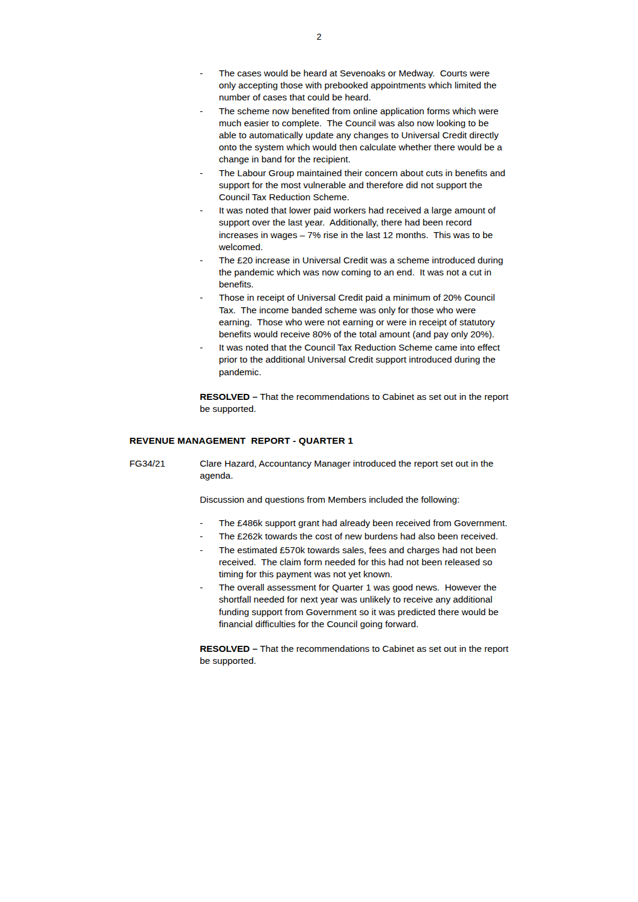2
The cases would be heard at Sevenoaks or Medway. Courts were only accepting those with prebooked appointments which limited the number of cases that could be heard.
The scheme now benefited from online application forms which were much easier to complete. The Council was also now looking to be able to automatically update any changes to Universal Credit directly onto the system which would then calculate whether there would be a change in band for the recipient.
The Labour Group maintained their concern about cuts in benefits and support for the most vulnerable and therefore did not support the Council Tax Reduction Scheme.
It was noted that lower paid workers had received a large amount of support over the last year. Additionally, there had been record increases in wages – 7% rise in the last 12 months. This was to be welcomed.
The £20 increase in Universal Credit was a scheme introduced during the pandemic which was now coming to an end. It was not a cut in benefits.
Those in receipt of Universal Credit paid a minimum of 20% Council Tax. The income banded scheme was only for those who were earning. Those who were not earning or were in receipt of statutory benefits would receive 80% of the total amount (and pay only 20%).
It was noted that the Council Tax Reduction Scheme came into effect prior to the additional Universal Credit support introduced during the pandemic.
RESOLVED – That the recommendations to Cabinet as set out in the report be supported.
Revenue Management Report - Quarter 1
FG34/21
Clare Hazard, Accountancy Manager introduced the report set out in the agenda.
Discussion and questions from Members included the following:
The £486k support grant had already been received from Government.
The £262k towards the cost of new burdens had also been received.
The estimated £570k towards sales, fees and charges had not been received. The claim form needed for this had not been released so timing for this payment was not yet known.
The overall assessment for Quarter 1 was good news. However the shortfall needed for next year was unlikely to receive any additional funding support from Government so it was predicted there would be financial difficulties for the Council going forward.
RESOLVED – That the recommendations to Cabinet as set out in the report be supported.